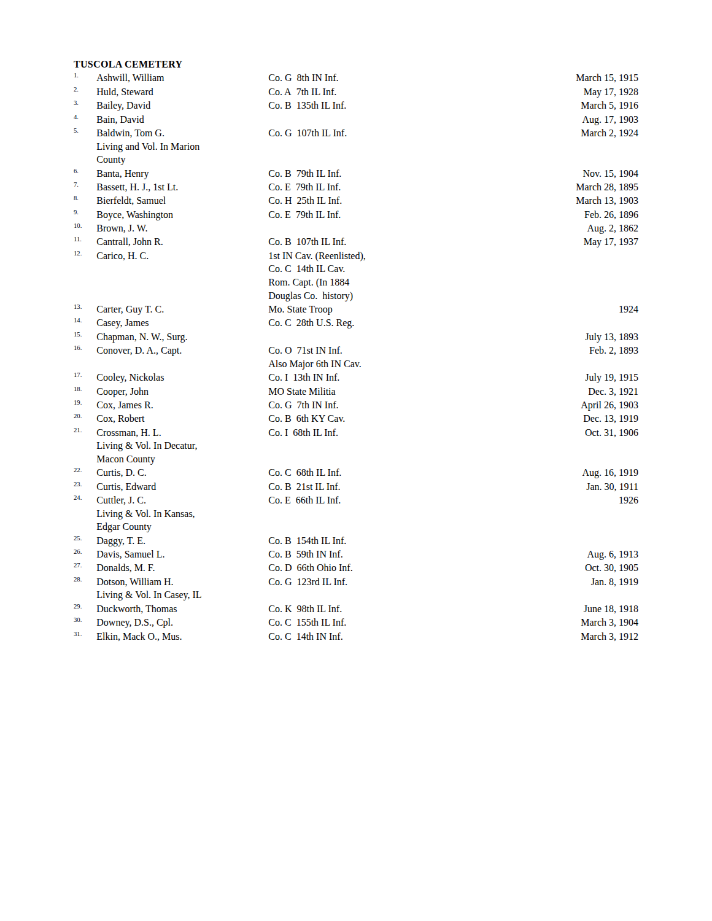TUSCOLA CEMETERY
| 1. | Ashwill, William | Co. G 8th IN Inf. | March 15, 1915 |
| 2. | Huld, Steward | Co. A 7th IL Inf. | May 17, 1928 |
| 3. | Bailey, David | Co. B 135th IL Inf. | March 5, 1916 |
| 4. | Bain, David | | Aug. 17, 1903 |
| 5. | Baldwin, Tom G. Living and Vol. In Marion County | Co. G 107th IL Inf. | March 2, 1924 |
| 6. | Banta, Henry | Co. B 79th IL Inf. | Nov. 15, 1904 |
| 7. | Bassett, H. J., 1st Lt. | Co. E 79th IL Inf. | March 28, 1895 |
| 8. | Bierfeldt, Samuel | Co. H 25th IL Inf. | March 13, 1903 |
| 9. | Boyce, Washington | Co. E 79th IL Inf. | Feb. 26, 1896 |
| 10. | Brown, J. W. | | Aug. 2, 1862 |
| 11. | Cantrall, John R. | Co. B 107th IL Inf. | May 17, 1937 |
| 12. | Carico, H. C. | 1st IN Cav. (Reenlisted), Co. C 14th IL Cav. Rom. Capt. (In 1884 Douglas Co. history) | |
| 13. | Carter, Guy T. C. | Mo. State Troop | 1924 |
| 14. | Casey, James | Co. C 28th U.S. Reg. | |
| 15. | Chapman, N. W., Surg. | | July 13, 1893 |
| 16. | Conover, D. A., Capt. | Co. O 71st IN Inf. Also Major 6th IN Cav. | Feb. 2, 1893 |
| 17. | Cooley, Nickolas | Co. I 13th IN Inf. | July 19, 1915 |
| 18. | Cooper, John | MO State Militia | Dec. 3, 1921 |
| 19. | Cox, James R. | Co. G 7th IN Inf. | April 26, 1903 |
| 20. | Cox, Robert | Co. B 6th KY Cav. | Dec. 13, 1919 |
| 21. | Crossman, H. L. Living & Vol. In Decatur, Macon County | Co. I 68th IL Inf. | Oct. 31, 1906 |
| 22. | Curtis, D. C. | Co. C 68th IL Inf. | Aug. 16, 1919 |
| 23. | Curtis, Edward | Co. B 21st IL Inf. | Jan. 30, 1911 |
| 24. | Cuttler, J. C. Living & Vol. In Kansas, Edgar County | Co. E 66th IL Inf. | 1926 |
| 25. | Daggy, T. E. | Co. B 154th IL Inf. | |
| 26. | Davis, Samuel L. | Co. B 59th IN Inf. | Aug. 6, 1913 |
| 27. | Donalds, M. F. | Co. D 66th Ohio Inf. | Oct. 30, 1905 |
| 28. | Dotson, William H. Living & Vol. In Casey, IL | Co. G 123rd IL Inf. | Jan. 8, 1919 |
| 29. | Duckworth, Thomas | Co. K 98th IL Inf. | June 18, 1918 |
| 30. | Downey, D.S., Cpl. | Co. C 155th IL Inf. | March 3, 1904 |
| 31. | Elkin, Mack O., Mus. | Co. C 14th IN Inf. | March 3, 1912 |